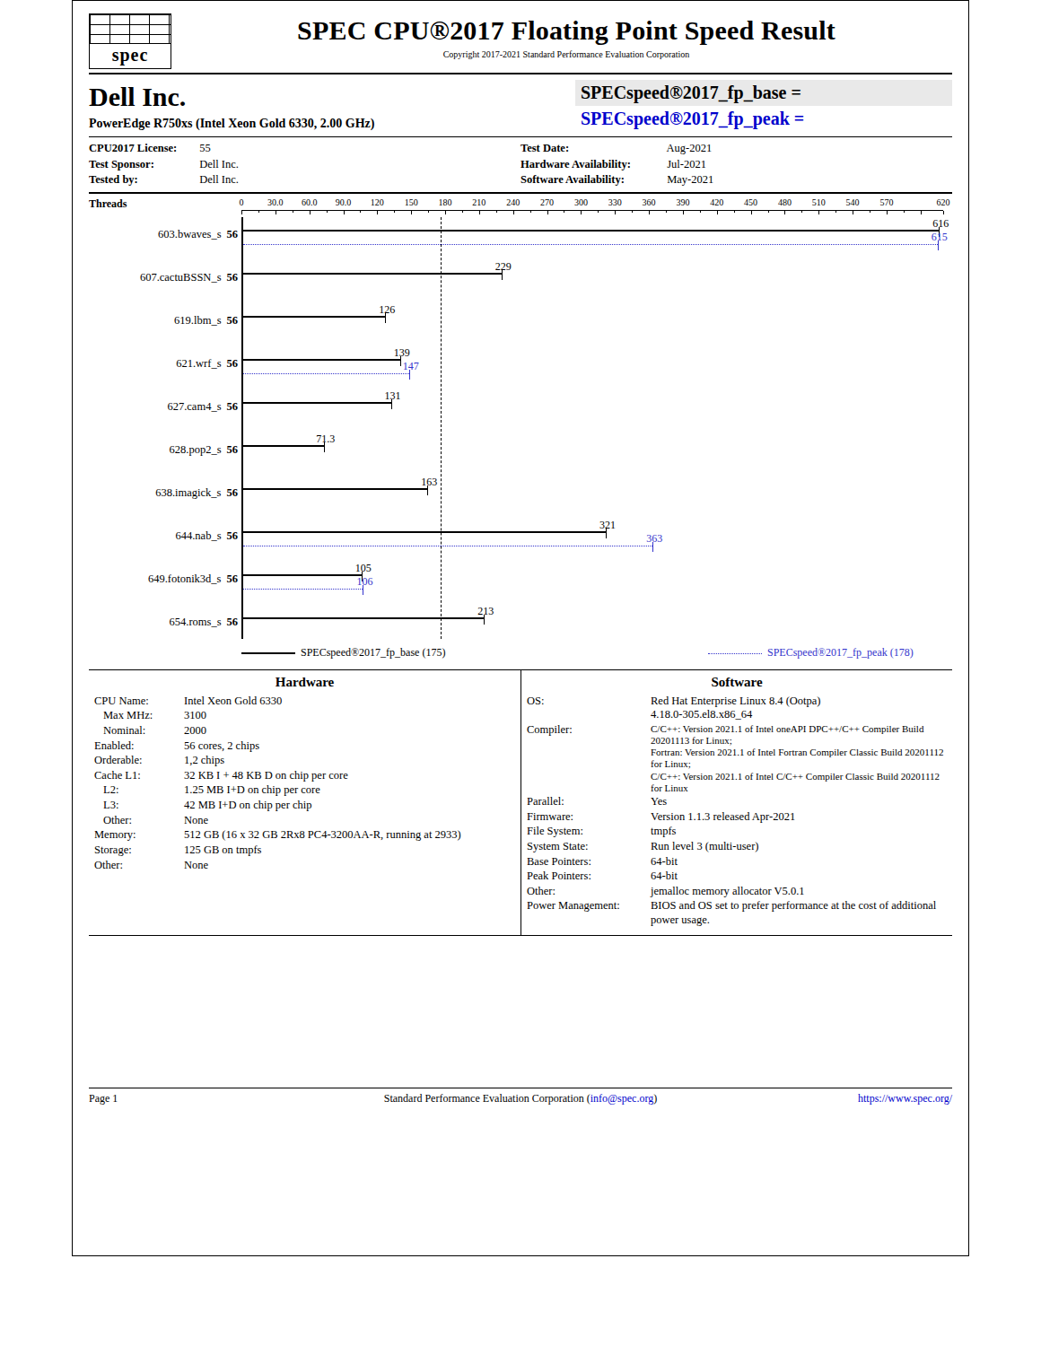spec
SPEC CPU®2017 Floating Point Speed Result
Copyright 2017-2021 Standard Performance Evaluation Corporation
Dell Inc.
PowerEdge R750xs (Intel Xeon Gold 6330, 2.00 GHz)
SPECspeed®2017_fp_base = 175
SPECspeed®2017_fp_peak = 178
CPU2017 License: 55
Test Sponsor: Dell Inc.
Tested by: Dell Inc.
Test Date: Aug-2021
Hardware Availability: Jul-2021
Software Availability: May-2021
Threads
0 30.0 60.0 90.0 120 150 180 210 240 270 300 330 360 390 420 450 480 510 540 570 620
603.bwaves_s 56
616
615
607.cactuBSSN_s 56
229
619.lbm_s 56
126
621.wrf_s 56
139
147
627.cam4_s 56
131
628.pop2_s 56
71.3
638.imagick_s 56
163
644.nab_s 56
321
363
649.fotonik3d_s 56
105
106
654.roms_s 56
213
SPECspeed®2017_fp_base (175) SPECspeed®2017_fp_peak (178)
Hardware
CPU Name:
Intel Xeon Gold 6330
Max MHz:
3100
Nominal:
2000
Enabled:
56 cores, 2 chips
Orderable:
1,2 chips
Cache L1:
32 KB I + 48 KB D on chip per core
L2:
1.25 MB I+D on chip per core
L3:
42 MB I+D on chip per chip
Other:
None
Memory:
512 GB (16 x 32 GB 2Rx8 PC4-3200AA-R, running at 2933)
Storage:
125 GB on tmpfs
Other:
None
Software
OS:
Red Hat Enterprise Linux 8.4 (Ootpa)
4.18.0-305.el8.x86_64
Compiler:
C/C++: Version 2021.1 of Intel oneAPI DPC++/C++ Compiler Build 20201113 for Linux;
Fortran: Version 2021.1 of Intel Fortran Compiler Classic Build 20201112 for Linux;
C/C++: Version 2021.1 of Intel C/C++ Compiler Classic Build 20201112 for Linux
Parallel:
Yes
Firmware:
Version 1.1.3 released Apr-2021
File System:
tmpfs
System State:
Run level 3 (multi-user)
Base Pointers:
64-bit
Peak Pointers:
64-bit
Other:
jemalloc memory allocator V5.0.1
Power Management:
BIOS and OS set to prefer performance at the cost of additional power usage.
Page 1
Standard Performance Evaluation Corporation (info@spec.org)
https://www.spec.org/